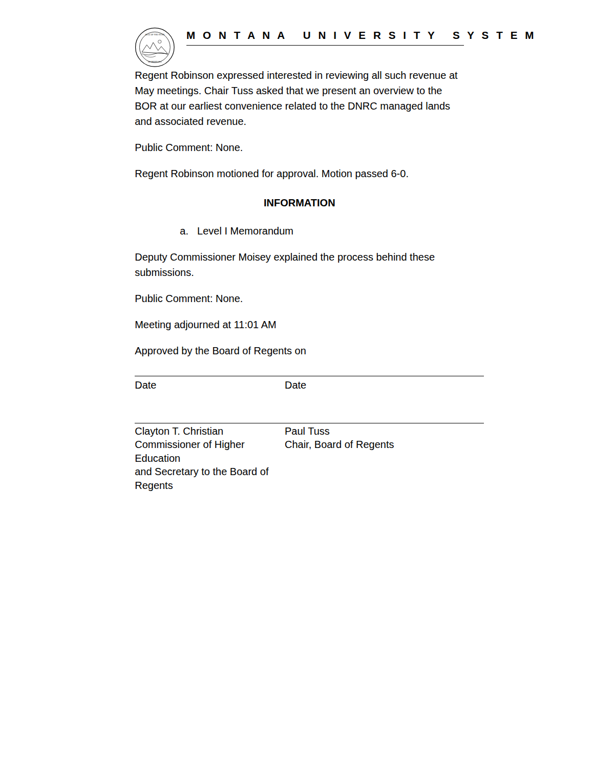SEAL OF THE STATE OF MONTANA
M O N T A N A U N I V E R S I T Y S Y S T E M
Regent Robinson expressed interested in reviewing all such revenue at May meetings. Chair Tuss asked that we present an overview to the BOR at our earliest convenience related to the DNRC managed lands and associated revenue.
Public Comment: None.
Regent Robinson motioned for approval. Motion passed 6-0.
INFORMATION
Level I Memorandum
Deputy Commissioner Moisey explained the process behind these submissions.
Public Comment: None.
Meeting adjourned at 11:01 AM
Approved by the Board of Regents on
| Date | Date |
| Clayton T. Christian Commissioner of Higher Education and Secretary to the Board of Regents | Paul Tuss Chair, Board of Regents |